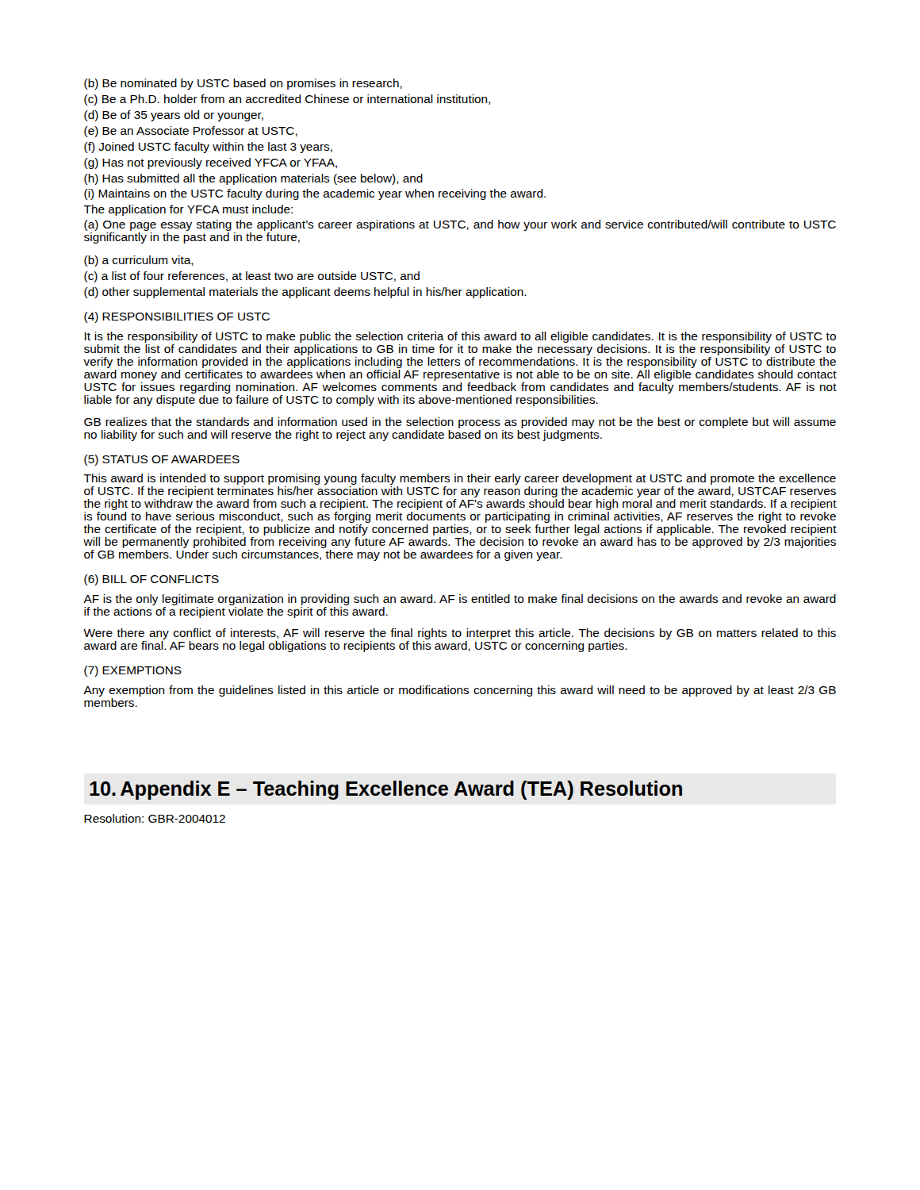(b) Be nominated by USTC based on promises in research,
(c) Be a Ph.D. holder from an accredited Chinese or international institution,
(d) Be of 35 years old or younger,
(e) Be an Associate Professor at USTC,
(f) Joined USTC faculty within the last 3 years,
(g) Has not previously received YFCA or YFAA,
(h) Has submitted all the application materials (see below), and
(i) Maintains on the USTC faculty during the academic year when receiving the award.
The application for YFCA must include:
(a) One page essay stating the applicant’s career aspirations at USTC, and how your work and service contributed/will contribute to USTC significantly in the past and in the future,
(b) a curriculum vita,
(c) a list of four references, at least two are outside USTC, and
(d) other supplemental materials the applicant deems helpful in his/her application.
(4) RESPONSIBILITIES OF USTC
It is the responsibility of USTC to make public the selection criteria of this award to all eligible candidates. It is the responsibility of USTC to submit the list of candidates and their applications to GB in time for it to make the necessary decisions. It is the responsibility of USTC to verify the information provided in the applications including the letters of recommendations. It is the responsibility of USTC to distribute the award money and certificates to awardees when an official AF representative is not able to be on site. All eligible candidates should contact USTC for issues regarding nomination. AF welcomes comments and feedback from candidates and faculty members/students. AF is not liable for any dispute due to failure of USTC to comply with its above-mentioned responsibilities.
GB realizes that the standards and information used in the selection process as provided may not be the best or complete but will assume no liability for such and will reserve the right to reject any candidate based on its best judgments.
(5) STATUS OF AWARDEES
This award is intended to support promising young faculty members in their early career development at USTC and promote the excellence of USTC. If the recipient terminates his/her association with USTC for any reason during the academic year of the award, USTCAF reserves the right to withdraw the award from such a recipient. The recipient of AF's awards should bear high moral and merit standards. If a recipient is found to have serious misconduct, such as forging merit documents or participating in criminal activities, AF reserves the right to revoke the certificate of the recipient, to publicize and notify concerned parties, or to seek further legal actions if applicable. The revoked recipient will be permanently prohibited from receiving any future AF awards. The decision to revoke an award has to be approved by 2/3 majorities of GB members. Under such circumstances, there may not be awardees for a given year.
(6) BILL OF CONFLICTS
AF is the only legitimate organization in providing such an award. AF is entitled to make final decisions on the awards and revoke an award if the actions of a recipient violate the spirit of this award.
Were there any conflict of interests, AF will reserve the final rights to interpret this article. The decisions by GB on matters related to this award are final. AF bears no legal obligations to recipients of this award, USTC or concerning parties.
(7) EXEMPTIONS
Any exemption from the guidelines listed in this article or modifications concerning this award will need to be approved by at least 2/3 GB members.
10. Appendix E – Teaching Excellence Award (TEA) Resolution
Resolution: GBR-2004012